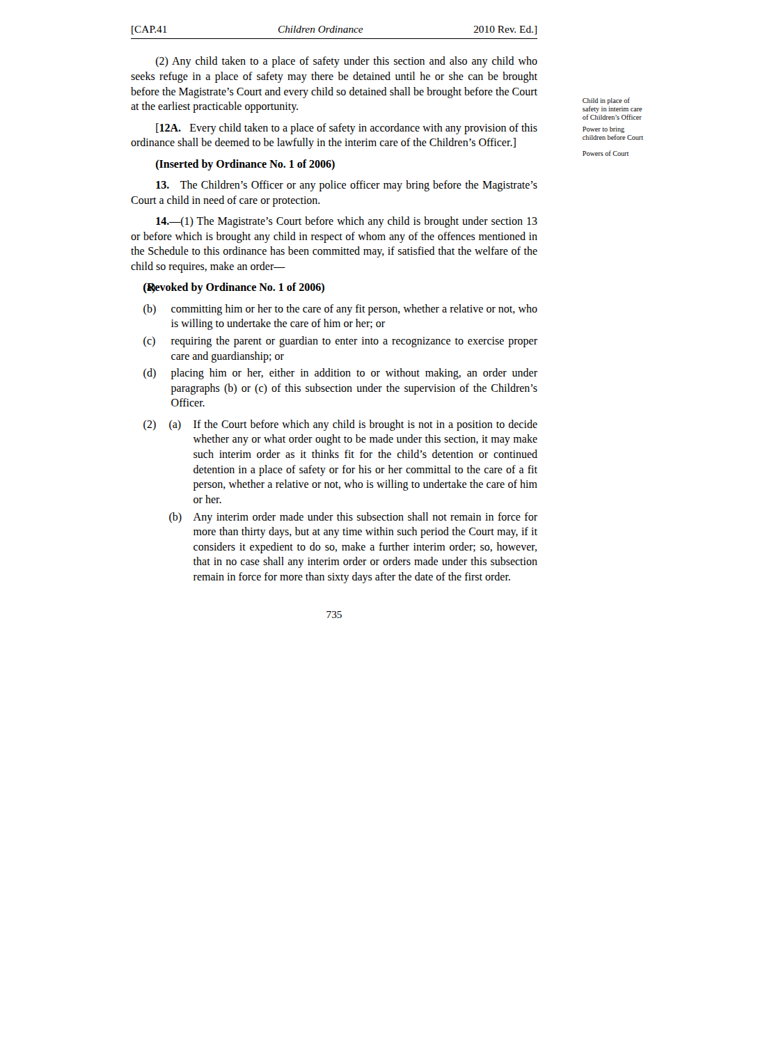[CAP.41 Children Ordinance 2010 Rev. Ed.]
Child in place of safety in interim care of Children’s Officer
Power to bring children before Court
Powers of Court
(2) Any child taken to a place of safety under this section and also any child who seeks refuge in a place of safety may there be detained until he or she can be brought before the Magistrate’s Court and every child so detained shall be brought before the Court at the earliest practicable opportunity.
[12A. Every child taken to a place of safety in accordance with any provision of this ordinance shall be deemed to be lawfully in the interim care of the Children’s Officer.]
(Inserted by Ordinance No. 1 of 2006)
13. The Children’s Officer or any police officer may bring before the Magistrate’s Court a child in need of care or protection.
14.—(1) The Magistrate’s Court before which any child is brought under section 13 or before which is brought any child in respect of whom any of the offences mentioned in the Schedule to this ordinance has been committed may, if satisfied that the welfare of the child so requires, make an order—
(a)
(Revoked by Ordinance No. 1 of 2006)
(b) committing him or her to the care of any fit person, whether a relative or not, who is willing to undertake the care of him or her; or
(c) requiring the parent or guardian to enter into a recognizance to exercise proper care and guardianship; or
(d) placing him or her, either in addition to or without making, an order under paragraphs (b) or (c) of this subsection under the supervision of the Children’s Officer.
(2)(a) If the Court before which any child is brought is not in a position to decide whether any or what order ought to be made under this section, it may make such interim order as it thinks fit for the child’s detention or continued detention in a place of safety or for his or her committal to the care of a fit person, whether a relative or not, who is willing to undertake the care of him or her.
(b) Any interim order made under this subsection shall not remain in force for more than thirty days, but at any time within such period the Court may, if it considers it expedient to do so, make a further interim order; so, however, that in no case shall any interim order or orders made under this subsection remain in force for more than sixty days after the date of the first order.
735